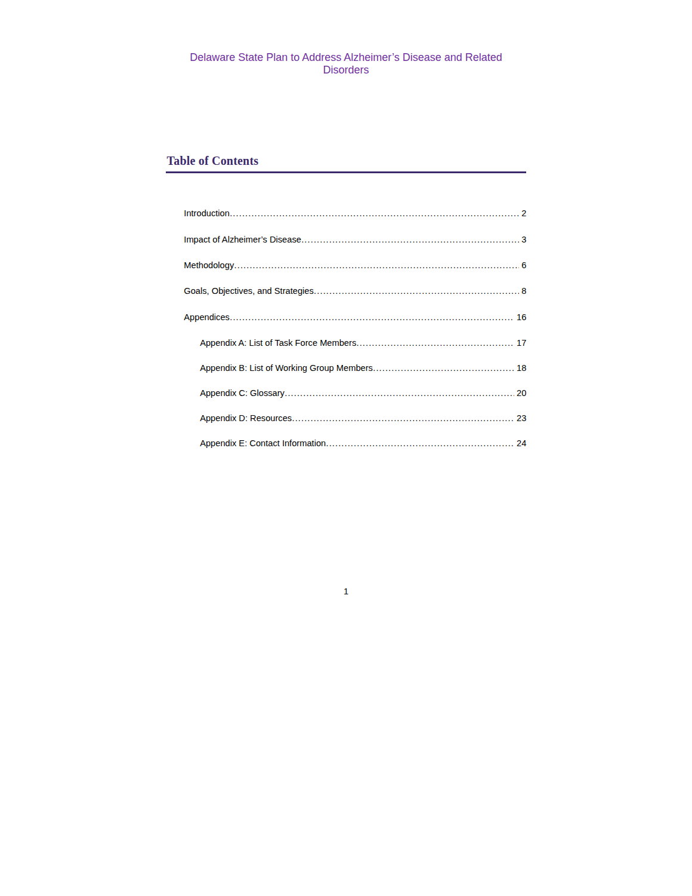Delaware State Plan to Address Alzheimer’s Disease and Related Disorders
Table of Contents
Introduction ........................................................................................................................................... 2
Impact of Alzheimer’s Disease ......................................................................................................... 3
Methodology ......................................................................................................................................... 6
Goals, Objectives, and Strategies ....................................................................................................... 8
Appendices ........................................................................................................................................... 16
Appendix A: List of Task Force Members ....................................................................................... 17
Appendix B: List of Working Group Members ............................................................................... 18
Appendix C: Glossary ..................................................................................................................... 20
Appendix D: Resources ................................................................................................................. 23
Appendix E: Contact Information ................................................................................................. 24
1